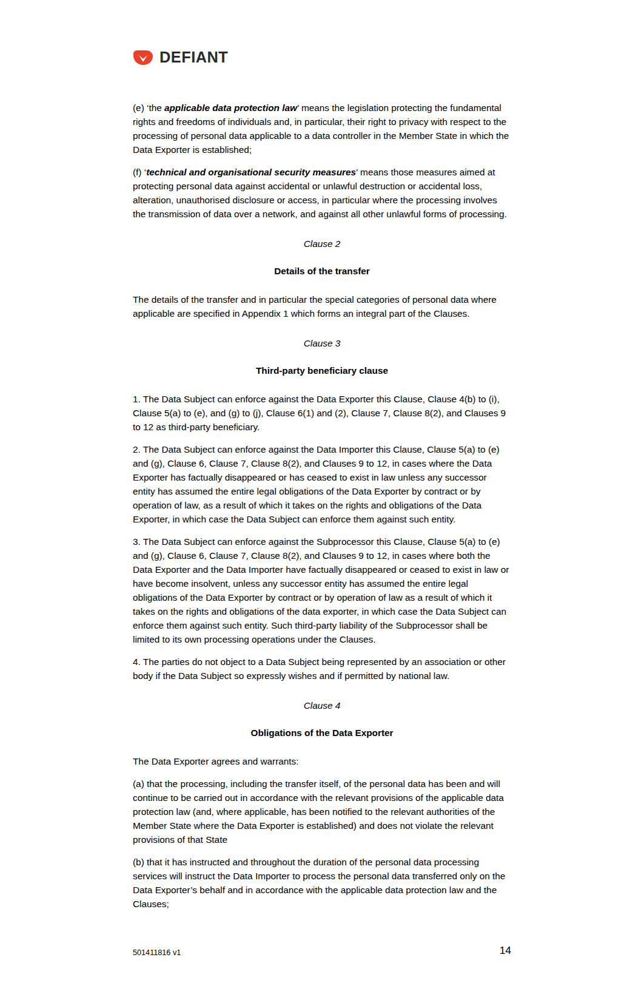DEFIANT
(e) ‘the applicable data protection law’ means the legislation protecting the fundamental rights and freedoms of individuals and, in particular, their right to privacy with respect to the processing of personal data applicable to a data controller in the Member State in which the Data Exporter is established;
(f) ‘technical and organisational security measures’ means those measures aimed at protecting personal data against accidental or unlawful destruction or accidental loss, alteration, unauthorised disclosure or access, in particular where the processing involves the transmission of data over a network, and against all other unlawful forms of processing.
Clause 2
Details of the transfer
The details of the transfer and in particular the special categories of personal data where applicable are specified in Appendix 1 which forms an integral part of the Clauses.
Clause 3
Third-party beneficiary clause
1. The Data Subject can enforce against the Data Exporter this Clause, Clause 4(b) to (i), Clause 5(a) to (e), and (g) to (j), Clause 6(1) and (2), Clause 7, Clause 8(2), and Clauses 9 to 12 as third-party beneficiary.
2. The Data Subject can enforce against the Data Importer this Clause, Clause 5(a) to (e) and (g), Clause 6, Clause 7, Clause 8(2), and Clauses 9 to 12, in cases where the Data Exporter has factually disappeared or has ceased to exist in law unless any successor entity has assumed the entire legal obligations of the Data Exporter by contract or by operation of law, as a result of which it takes on the rights and obligations of the Data Exporter, in which case the Data Subject can enforce them against such entity.
3. The Data Subject can enforce against the Subprocessor this Clause, Clause 5(a) to (e) and (g), Clause 6, Clause 7, Clause 8(2), and Clauses 9 to 12, in cases where both the Data Exporter and the Data Importer have factually disappeared or ceased to exist in law or have become insolvent, unless any successor entity has assumed the entire legal obligations of the Data Exporter by contract or by operation of law as a result of which it takes on the rights and obligations of the data exporter, in which case the Data Subject can enforce them against such entity. Such third-party liability of the Subprocessor shall be limited to its own processing operations under the Clauses.
4. The parties do not object to a Data Subject being represented by an association or other body if the Data Subject so expressly wishes and if permitted by national law.
Clause 4
Obligations of the Data Exporter
The Data Exporter agrees and warrants:
(a) that the processing, including the transfer itself, of the personal data has been and will continue to be carried out in accordance with the relevant provisions of the applicable data protection law (and, where applicable, has been notified to the relevant authorities of the Member State where the Data Exporter is established) and does not violate the relevant provisions of that State
(b) that it has instructed and throughout the duration of the personal data processing services will instruct the Data Importer to process the personal data transferred only on the Data Exporter’s behalf and in accordance with the applicable data protection law and the Clauses;
501411816 v1
14